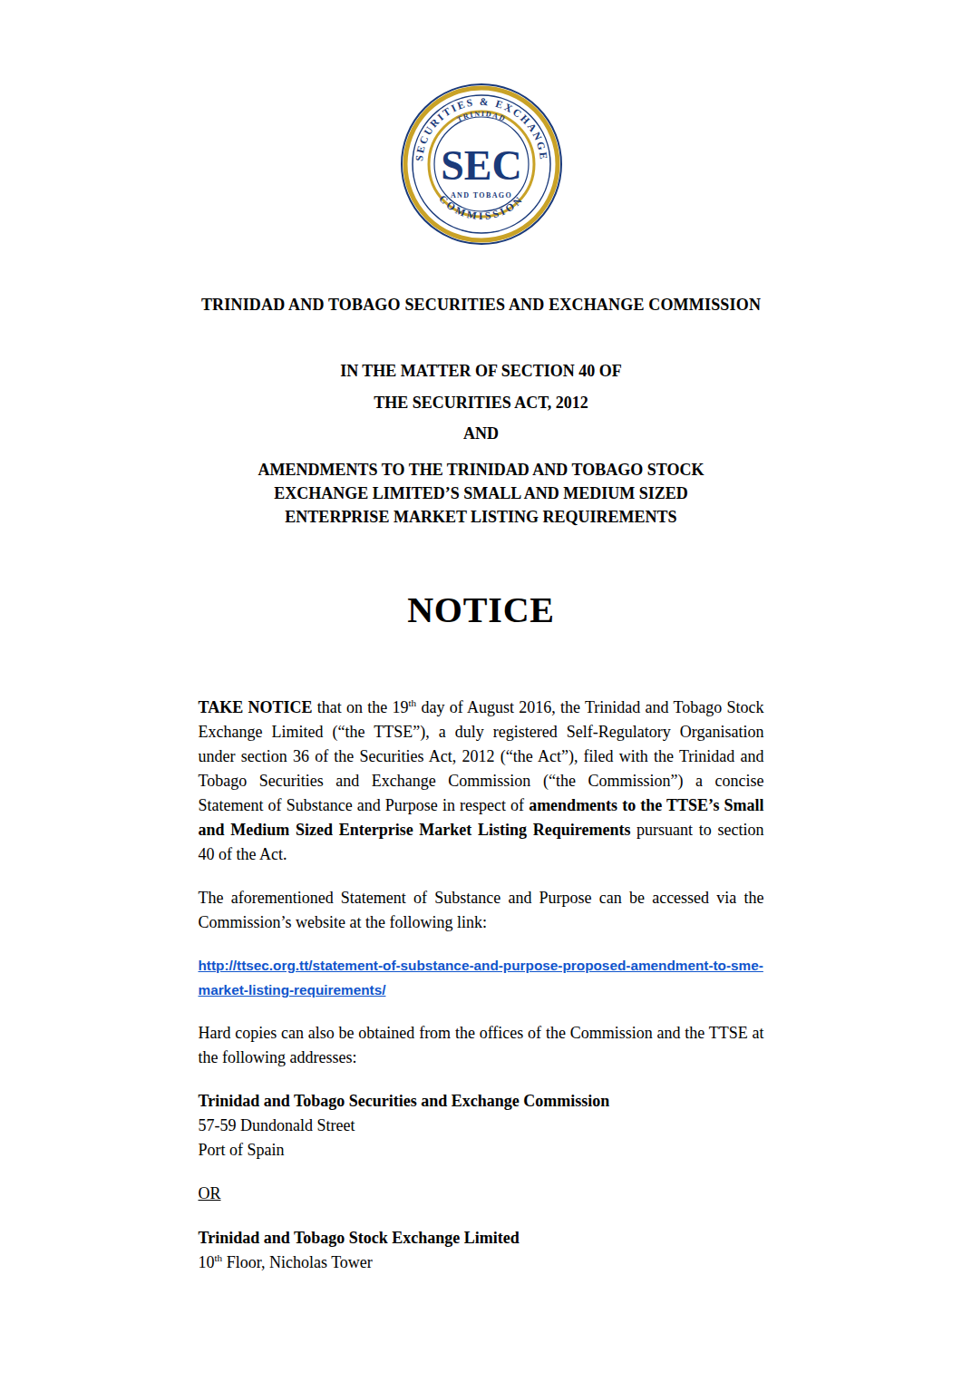SECURITIES & EXCHANGE COMMISSION TRINIDAD SEC AND TOBAGO
TRINIDAD AND TOBAGO SECURITIES AND EXCHANGE COMMISSION
IN THE MATTER OF SECTION 40 OF
THE SECURITIES ACT, 2012
AND
AMENDMENTS TO THE TRINIDAD AND TOBAGO STOCK
EXCHANGE LIMITED’S SMALL AND MEDIUM SIZED
ENTERPRISE MARKET LISTING REQUIREMENTS
NOTICE
TAKE NOTICE that on the 19th day of August 2016, the Trinidad and Tobago Stock Exchange Limited (“the TTSE”), a duly registered Self-Regulatory Organisation under section 36 of the Securities Act, 2012 (“the Act”), filed with the Trinidad and Tobago Securities and Exchange Commission (“the Commission”) a concise Statement of Substance and Purpose in respect of amendments to the TTSE’s Small and Medium Sized Enterprise Market Listing Requirements pursuant to section 40 of the Act.
The aforementioned Statement of Substance and Purpose can be accessed via the Commission’s website at the following link:
http://ttsec.org.tt/statement-of-substance-and-purpose-proposed-amendment-to-sme-market-listing-requirements/
Hard copies can also be obtained from the offices of the Commission and the TTSE at the following addresses:
Trinidad and Tobago Securities and Exchange Commission
57-59 Dundonald Street
Port of Spain
OR
Trinidad and Tobago Stock Exchange Limited
10th Floor, Nicholas Tower